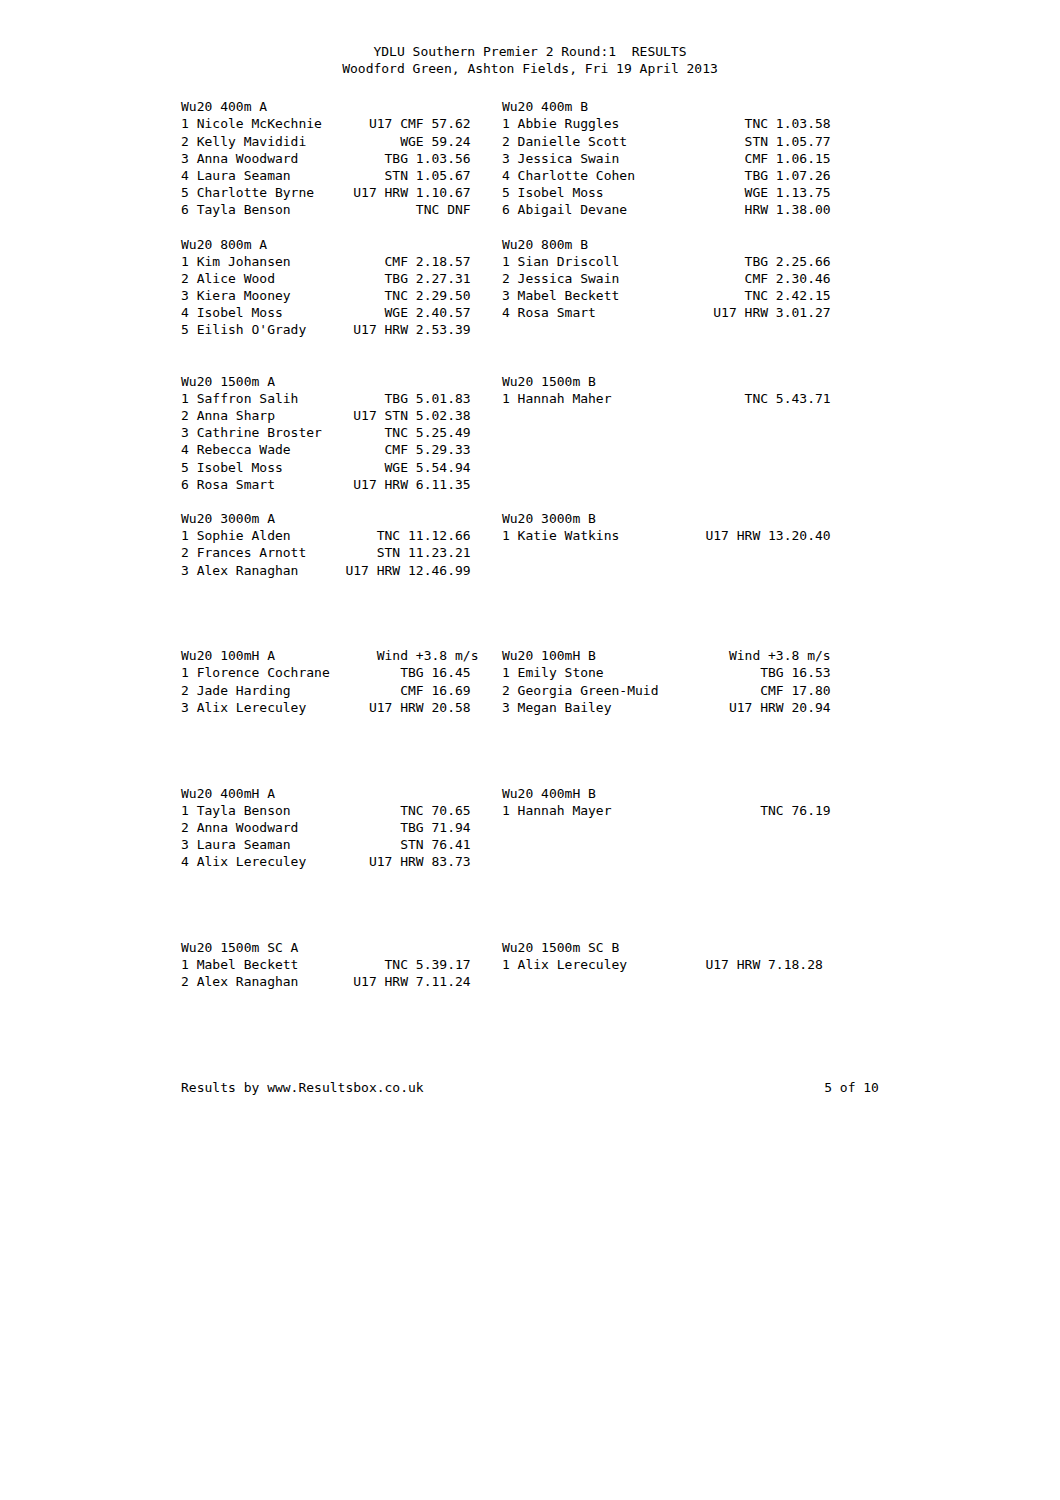YDLU Southern Premier 2 Round:1  RESULTS
Woodford Green, Ashton Fields, Fri 19 April 2013
Wu20 400m A                              Wu20 400m B
1 Nicole McKechnie      U17 CMF 57.62    1 Abbie Ruggles                TNC 1.03.58
2 Kelly Mavididi            WGE 59.24    2 Danielle Scott               STN 1.05.77
3 Anna Woodward           TBG 1.03.56    3 Jessica Swain                CMF 1.06.15
4 Laura Seaman            STN 1.05.67    4 Charlotte Cohen              TBG 1.07.26
5 Charlotte Byrne     U17 HRW 1.10.67    5 Isobel Moss                  WGE 1.13.75
6 Tayla Benson                TNC DNF    6 Abigail Devane               HRW 1.38.00

Wu20 800m A                              Wu20 800m B
1 Kim Johansen            CMF 2.18.57    1 Sian Driscoll                TBG 2.25.66
2 Alice Wood              TBG 2.27.31    2 Jessica Swain                CMF 2.30.46
3 Kiera Mooney            TNC 2.29.50    3 Mabel Beckett                TNC 2.42.15
4 Isobel Moss             WGE 2.40.57    4 Rosa Smart               U17 HRW 3.01.27
5 Eilish O'Grady      U17 HRW 2.53.39


Wu20 1500m A                             Wu20 1500m B
1 Saffron Salih           TBG 5.01.83    1 Hannah Maher                 TNC 5.43.71
2 Anna Sharp          U17 STN 5.02.38
3 Cathrine Broster        TNC 5.25.49
4 Rebecca Wade            CMF 5.29.33
5 Isobel Moss             WGE 5.54.94
6 Rosa Smart          U17 HRW 6.11.35

Wu20 3000m A                             Wu20 3000m B
1 Sophie Alden           TNC 11.12.66    1 Katie Watkins           U17 HRW 13.20.40
2 Frances Arnott         STN 11.23.21
3 Alex Ranaghan      U17 HRW 12.46.99




Wu20 100mH A             Wind +3.8 m/s   Wu20 100mH B                 Wind +3.8 m/s
1 Florence Cochrane         TBG 16.45    1 Emily Stone                    TBG 16.53
2 Jade Harding              CMF 16.69    2 Georgia Green-Muid             CMF 17.80
3 Alix Lereculey        U17 HRW 20.58    3 Megan Bailey               U17 HRW 20.94




Wu20 400mH A                             Wu20 400mH B
1 Tayla Benson              TNC 70.65    1 Hannah Mayer                   TNC 76.19
2 Anna Woodward             TBG 71.94
3 Laura Seaman              STN 76.41
4 Alix Lereculey        U17 HRW 83.73




Wu20 1500m SC A                          Wu20 1500m SC B
1 Mabel Beckett           TNC 5.39.17    1 Alix Lereculey          U17 HRW 7.18.28
2 Alex Ranaghan       U17 HRW 7.11.24
Results by www.Resultsbox.co.uk
5 of 10